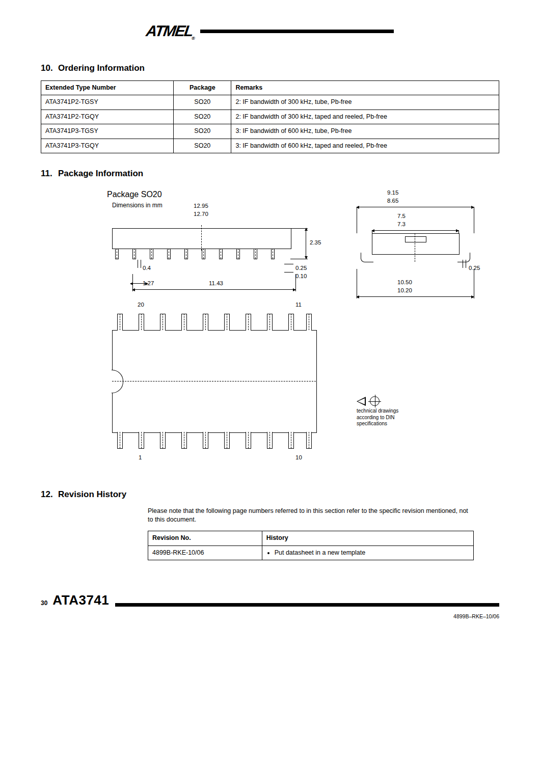ATMEL®
10. Ordering Information
| Extended Type Number | Package | Remarks |
| --- | --- | --- |
| ATA3741P2-TGSY | SO20 | 2: IF bandwidth of 300 kHz, tube, Pb-free |
| ATA3741P2-TGQY | SO20 | 2: IF bandwidth of 300 kHz, taped and reeled, Pb-free |
| ATA3741P3-TGSY | SO20 | 3: IF bandwidth of 600 kHz, tube, Pb-free |
| ATA3741P3-TGQY | SO20 | 3: IF bandwidth of 600 kHz, taped and reeled, Pb-free |
11. Package Information
Package SO20
Dimensions in mm
12.95 12.70 9.15 8.65 7.5 7.3
2.35
0.25 0.10
0.4
1.27
11.43
0.25
10.50 10.20
20 11 1 10
technical drawings
according to DIN
specifications
12. Revision History
Please note that the following page numbers referred to in this section refer to the specific revision mentioned, not to this document.
| Revision No. | History |
| --- | --- |
| 4899B-RKE-10/06 | Put datasheet in a new template |
30 ATA3741
4899B–RKE–10/06